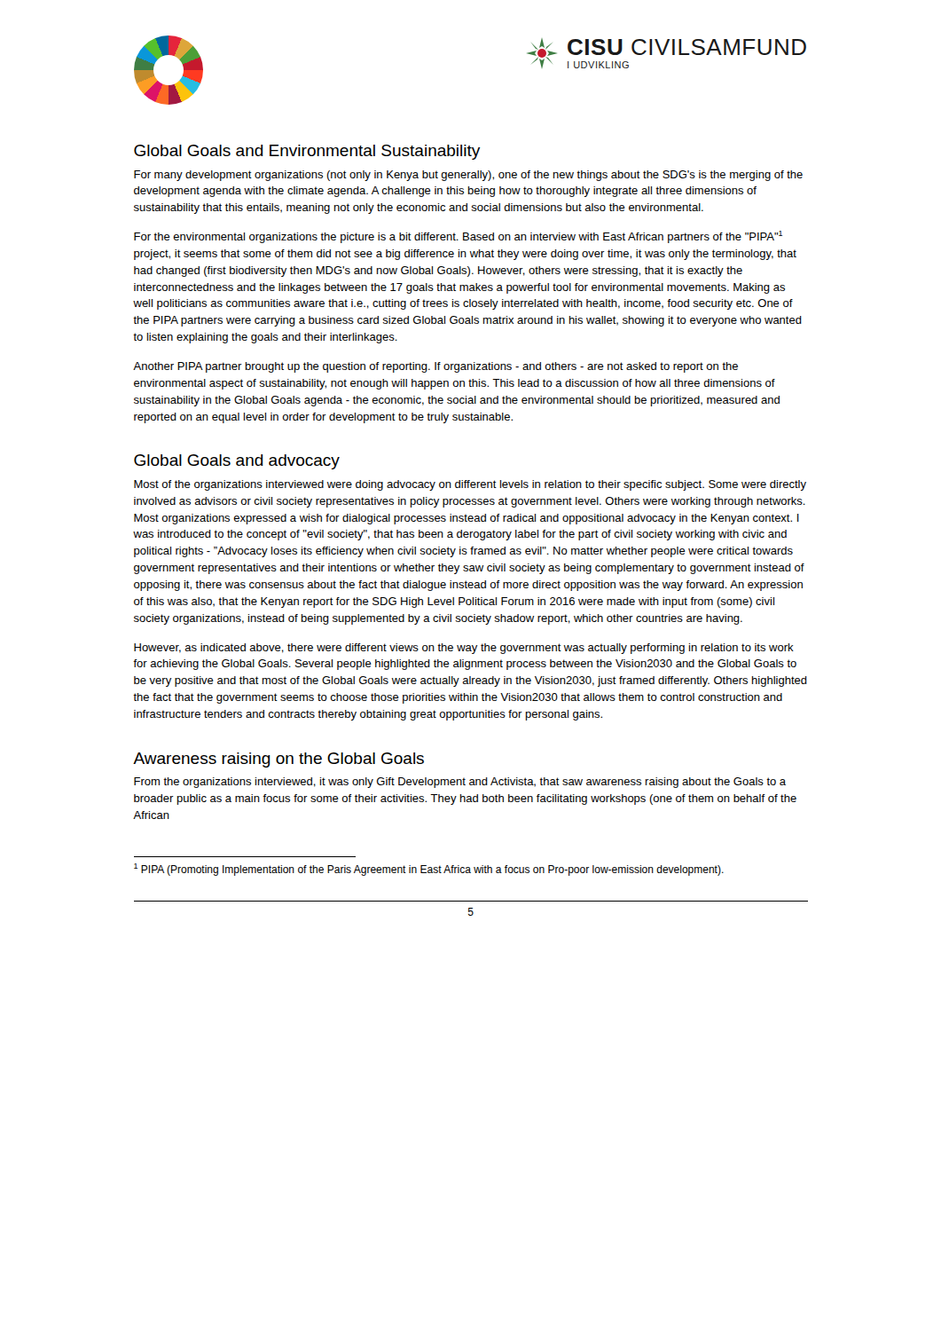CISU CIVILSAMFUND
I UDVIKLING
Global Goals and Environmental Sustainability
For many development organizations (not only in Kenya but generally), one of the new things about the SDG's is the merging of the development agenda with the climate agenda. A challenge in this being how to thoroughly integrate all three dimensions of sustainability that this entails, meaning not only the economic and social dimensions but also the environmental.
For the environmental organizations the picture is a bit different. Based on an interview with East African partners of the "PIPA"1 project, it seems that some of them did not see a big difference in what they were doing over time, it was only the terminology, that had changed (first biodiversity then MDG's and now Global Goals). However, others were stressing, that it is exactly the interconnectedness and the linkages between the 17 goals that makes a powerful tool for environmental movements. Making as well politicians as communities aware that i.e., cutting of trees is closely interrelated with health, income, food security etc. One of the PIPA partners were carrying a business card sized Global Goals matrix around in his wallet, showing it to everyone who wanted to listen explaining the goals and their interlinkages.
Another PIPA partner brought up the question of reporting. If organizations - and others - are not asked to report on the environmental aspect of sustainability, not enough will happen on this. This lead to a discussion of how all three dimensions of sustainability in the Global Goals agenda - the economic, the social and the environmental should be prioritized, measured and reported on an equal level in order for development to be truly sustainable.
Global Goals and advocacy
Most of the organizations interviewed were doing advocacy on different levels in relation to their specific subject. Some were directly involved as advisors or civil society representatives in policy processes at government level. Others were working through networks. Most organizations expressed a wish for dialogical processes instead of radical and oppositional advocacy in the Kenyan context. I was introduced to the concept of "evil society", that has been a derogatory label for the part of civil society working with civic and political rights - ”Advocacy loses its efficiency when civil society is framed as evil". No matter whether people were critical towards government representatives and their intentions or whether they saw civil society as being complementary to government instead of opposing it, there was consensus about the fact that dialogue instead of more direct opposition was the way forward. An expression of this was also, that the Kenyan report for the SDG High Level Political Forum in 2016 were made with input from (some) civil society organizations, instead of being supplemented by a civil society shadow report, which other countries are having.
However, as indicated above, there were different views on the way the government was actually performing in relation to its work for achieving the Global Goals. Several people highlighted the alignment process between the Vision2030 and the Global Goals to be very positive and that most of the Global Goals were actually already in the Vision2030, just framed differently. Others highlighted the fact that the government seems to choose those priorities within the Vision2030 that allows them to control construction and infrastructure tenders and contracts thereby obtaining great opportunities for personal gains.
Awareness raising on the Global Goals
From the organizations interviewed, it was only Gift Development and Activista, that saw awareness raising about the Goals to a broader public as a main focus for some of their activities. They had both been facilitating workshops (one of them on behalf of the African
1 PIPA (Promoting Implementation of the Paris Agreement in East Africa with a focus on Pro-poor low-emission development).
5